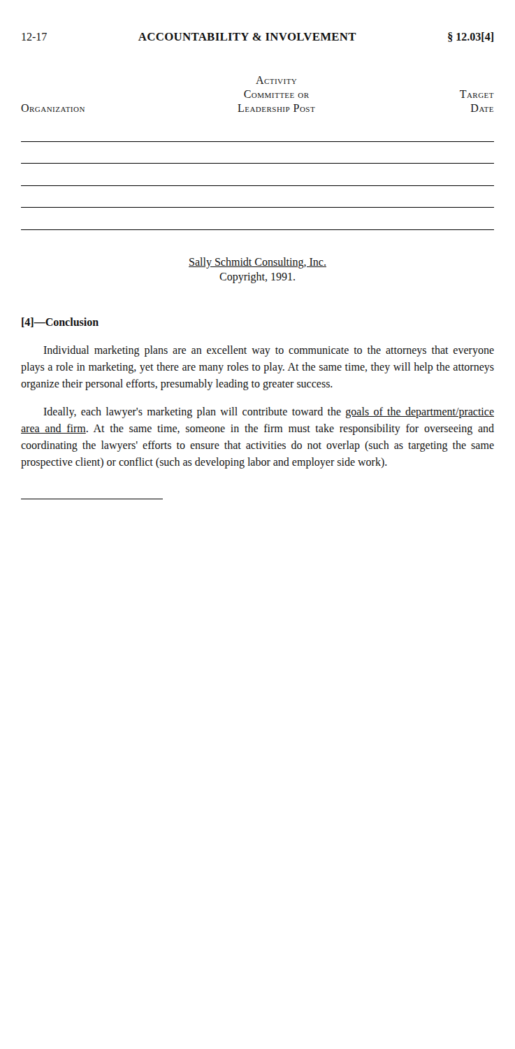12-17 ACCOUNTABILITY & INVOLVEMENT § 12.03[4]
| Organization | Activity Committee or Leadership Post | Target Date |
| --- | --- | --- |
Sally Schmidt Consulting, Inc.
Copyright, 1991.
[4]—Conclusion
Individual marketing plans are an excellent way to communicate to the attorneys that everyone plays a role in marketing, yet there are many roles to play. At the same time, they will help the attorneys organize their personal efforts, presumably leading to greater success.
Ideally, each lawyer's marketing plan will contribute toward the goals of the department/practice area and firm. At the same time, someone in the firm must take responsibility for overseeing and coordinating the lawyers' efforts to ensure that activities do not overlap (such as targeting the same prospective client) or conflict (such as developing labor and employer side work).